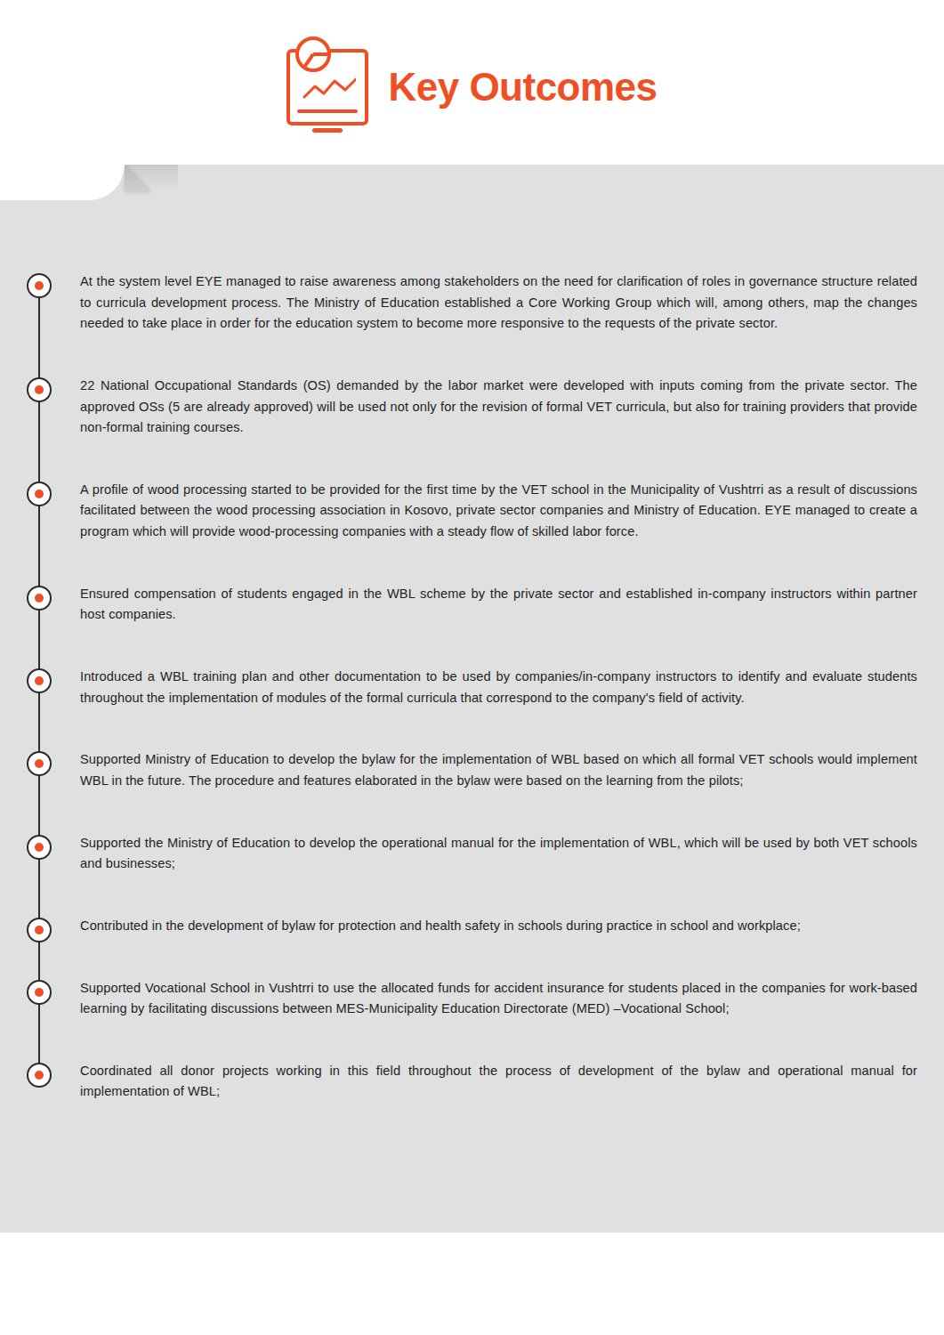Key Outcomes
At the system level EYE managed to raise awareness among stakeholders on the need for clarification of roles in governance structure related to curricula development process. The Ministry of Education established a Core Working Group which will, among others, map the changes needed to take place in order for the education system to become more responsive to the requests of the private sector.
22 National Occupational Standards (OS) demanded by the labor market were developed with inputs coming from the private sector. The approved OSs (5 are already approved) will be used not only for the revision of formal VET curricula, but also for training providers that provide non-formal training courses.
A profile of wood processing started to be provided for the first time by the VET school in the Municipality of Vushtrri as a result of discussions facilitated between the wood processing association in Kosovo, private sector companies and Ministry of Education. EYE managed to create a program which will provide wood-processing companies with a steady flow of skilled labor force.
Ensured compensation of students engaged in the WBL scheme by the private sector and established in-company instructors within partner host companies.
Introduced a WBL training plan and other documentation to be used by companies/in-company instructors to identify and evaluate students throughout the implementation of modules of the formal curricula that correspond to the company's field of activity.
Supported Ministry of Education to develop the bylaw for the implementation of WBL based on which all formal VET schools would implement WBL in the future. The procedure and features elaborated in the bylaw were based on the learning from the pilots;
Supported the Ministry of Education to develop the operational manual for the implementation of WBL, which will be used by both VET schools and businesses;
Contributed in the development of bylaw for protection and health safety in schools during practice in school and workplace;
Supported Vocational School in Vushtrri to use the allocated funds for accident insurance for students placed in the companies for work-based learning by facilitating discussions between MES-Municipality Education Directorate (MED) –Vocational School;
Coordinated all donor projects working in this field throughout the process of development of the bylaw and operational manual for implementation of WBL;